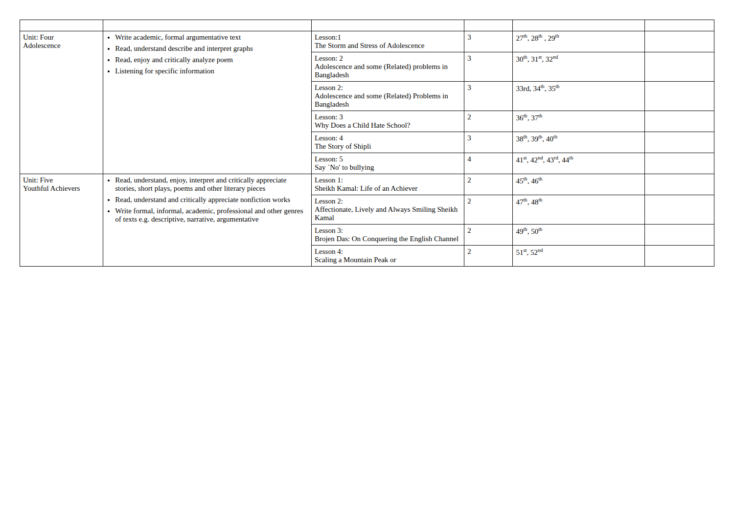| Unit: Four Adolescence | Write academic, formal argumentative text Read, understand describe and interpret graphs Read, enjoy and critically analyze poem Listening for specific information | Lesson:1 The Storm and Stress of Adolescence | 3 | 27 th , 28 th , 29 th | |
| Lesson: 2 Adolescence and some (Related) problems in Bangladesh | 3 | 30 th , 31 st , 32 nd | |
| Lesson 2: Adolescence and some (Related) Problems in Bangladesh | 3 | 33rd, 34 th , 35 th | |
| Lesson: 3 Why Does a Child Hate School? | 2 | 36 th , 37 th | |
| Lesson: 4 The Story of Shipli | 3 | 38 th , 39 th , 40 th | |
| Lesson: 5 Say `No' to bullying | 4 | 41 st , 42 nd , 43 rd , 44 th | |
| Unit: Five Youthful Achievers | Read, understand, enjoy, interpret and critically appreciate stories, short plays, poems and other literary pieces Read, understand and critically appreciate nonfiction works Write formal, informal, academic, professional and other genres of texts e.g. descriptive, narrative, argumentative | Lesson 1: Sheikh Kamal: Life of an Achiever | 2 | 45 th , 46 th | |
| Lesson 2: Affectionate, Lively and Always Smiling Sheikh Kamal | 2 | 47 th , 48 th | |
| Lesson 3: Brojen Das: On Conquering the English Channel | 2 | 49 th , 50 th | |
| Lesson 4: Scaling a Mountain Peak or | 2 | 51 st , 52 nd | |